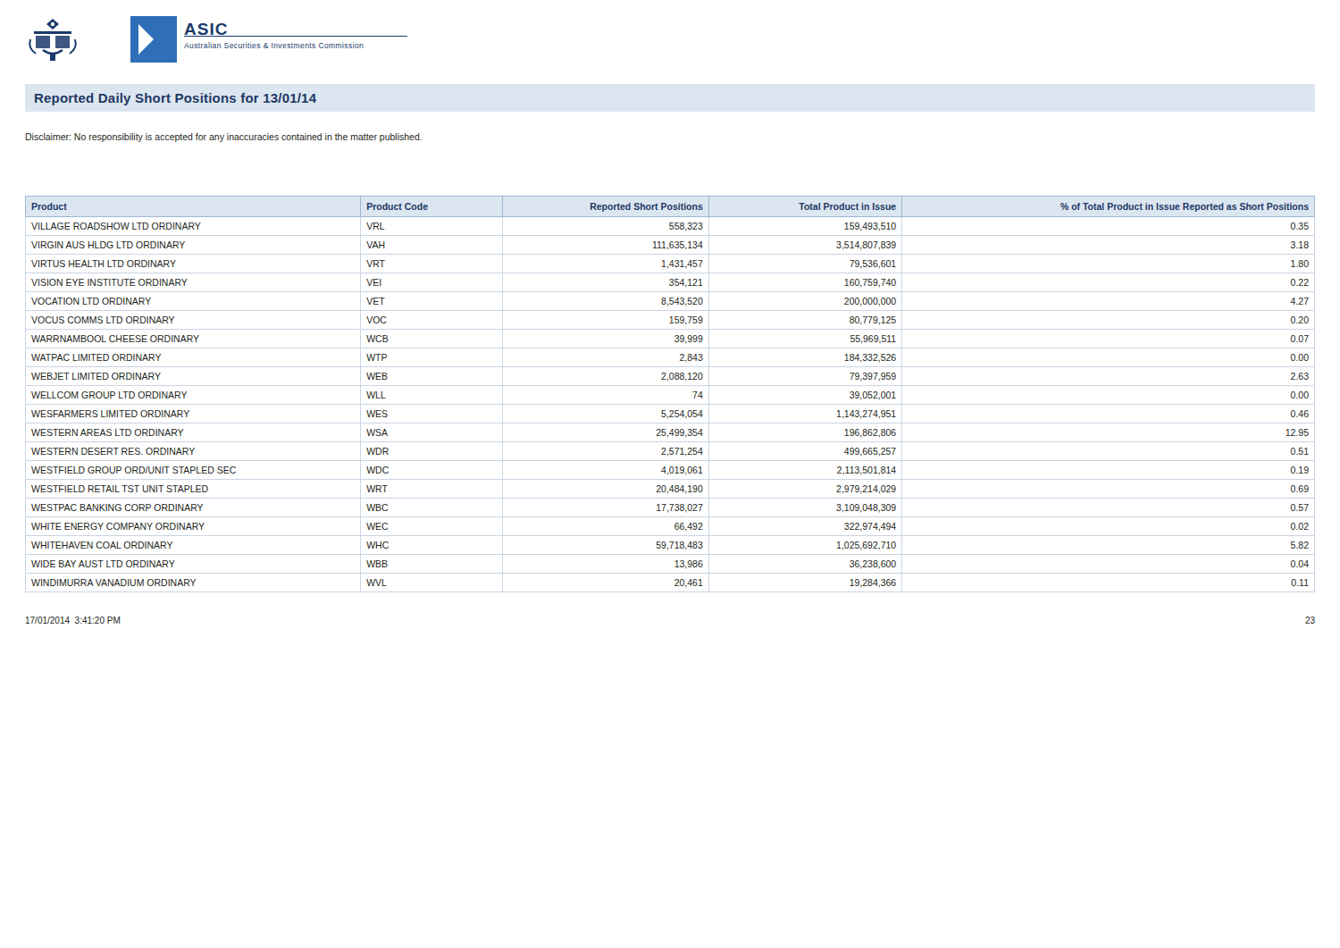ASIC
Australian Securities & Investments Commission
Reported Daily Short Positions for 13/01/14
Disclaimer: No responsibility is accepted for any inaccuracies contained in the matter published.
| Product | Product Code | Reported Short Positions | Total Product in Issue | % of Total Product in Issue Reported as Short Positions |
| --- | --- | --- | --- | --- |
| VILLAGE ROADSHOW LTD ORDINARY | VRL | 558,323 | 159,493,510 | 0.35 |
| VIRGIN AUS HLDG LTD ORDINARY | VAH | 111,635,134 | 3,514,807,839 | 3.18 |
| VIRTUS HEALTH LTD ORDINARY | VRT | 1,431,457 | 79,536,601 | 1.80 |
| VISION EYE INSTITUTE ORDINARY | VEI | 354,121 | 160,759,740 | 0.22 |
| VOCATION LTD ORDINARY | VET | 8,543,520 | 200,000,000 | 4.27 |
| VOCUS COMMS LTD ORDINARY | VOC | 159,759 | 80,779,125 | 0.20 |
| WARRNAMBOOL CHEESE ORDINARY | WCB | 39,999 | 55,969,511 | 0.07 |
| WATPAC LIMITED ORDINARY | WTP | 2,843 | 184,332,526 | 0.00 |
| WEBJET LIMITED ORDINARY | WEB | 2,088,120 | 79,397,959 | 2.63 |
| WELLCOM GROUP LTD ORDINARY | WLL | 74 | 39,052,001 | 0.00 |
| WESFARMERS LIMITED ORDINARY | WES | 5,254,054 | 1,143,274,951 | 0.46 |
| WESTERN AREAS LTD ORDINARY | WSA | 25,499,354 | 196,862,806 | 12.95 |
| WESTERN DESERT RES. ORDINARY | WDR | 2,571,254 | 499,665,257 | 0.51 |
| WESTFIELD GROUP ORD/UNIT STAPLED SEC | WDC | 4,019,061 | 2,113,501,814 | 0.19 |
| WESTFIELD RETAIL TST UNIT STAPLED | WRT | 20,484,190 | 2,979,214,029 | 0.69 |
| WESTPAC BANKING CORP ORDINARY | WBC | 17,738,027 | 3,109,048,309 | 0.57 |
| WHITE ENERGY COMPANY ORDINARY | WEC | 66,492 | 322,974,494 | 0.02 |
| WHITEHAVEN COAL ORDINARY | WHC | 59,718,483 | 1,025,692,710 | 5.82 |
| WIDE BAY AUST LTD ORDINARY | WBB | 13,986 | 36,238,600 | 0.04 |
| WINDIMURRA VANADIUM ORDINARY | WVL | 20,461 | 19,284,366 | 0.11 |
17/01/2014 3:41:20 PM 23